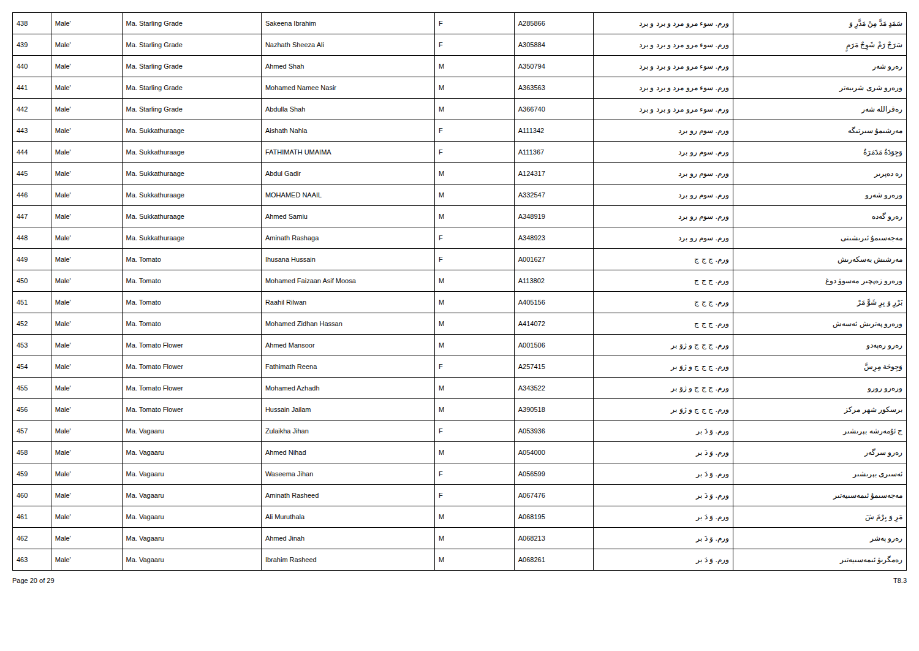| 438 | Male' | Ma. Starling Grade | Sakeena Ibrahim | F | A285866 | ورم. سوء مرو مرد و برد و برد | سَمَدٍ مَدَّ مِنْ مَدَّرِ وَ |
| 439 | Male' | Ma. Starling Grade | Nazhath Sheeza Ali | F | A305884 | ورم. سوء مرو مرد و برد و برد | سَرَجْ رَمْ شَوِجٌ مَرَمٍ |
| 440 | Male' | Ma. Starling Grade | Ahmed Shah | M | A350794 | ورم. سوء مرو مرد و برد و برد | رەرو شەر |
| 441 | Male' | Ma. Starling Grade | Mohamed Namee Nasir | M | A363563 | ورم. سوء مرو مرد و برد و برد | ورەرو شرى شرىبەتر |
| 442 | Male' | Ma. Starling Grade | Abdulla Shah | M | A366740 | ورم. سوء مرو مرد و برد و برد | رەقراللە شەر |
| 443 | Male' | Ma. Sukkathuraage | Aishath Nahla | F | A111342 | ورم. سوم رو برد | مەرشىمۇ سىرتىگە |
| 444 | Male' | Ma. Sukkathuraage | FATHIMATH UMAIMA | F | A111367 | ورم. سوم رو برد | وَجِوَدَةٌ مَدَمَرَةٌ |
| 445 | Male' | Ma. Sukkathuraage | Abdul Gadir | M | A124317 | ورم. سوم رو برد | رە دەپرىر |
| 446 | Male' | Ma. Sukkathuraage | MOHAMED NAAIL | M | A332547 | ورم. سوم رو برد | ورەرو شەرو |
| 447 | Male' | Ma. Sukkathuraage | Ahmed Samiu | M | A348919 | ورم. سوم رو برد | رەرو گەدە |
| 448 | Male' | Ma. Sukkathuraage | Aminath Rashaga | F | A348923 | ورم. سوم رو برد | مەجەسىمۇ ئىرىشىتى |
| 449 | Male' | Ma. Tomato | Ihusana Hussain | F | A001627 | ورم. ج ج ج | مەرشىش بەسكەرىش |
| 450 | Male' | Ma. Tomato | Mohamed Faizaan Asif Moosa | M | A113802 | ورم. ج ج ج | ورەرو زەپچىر مەسوۋ دوغ |
| 451 | Male' | Ma. Tomato | Raahil Rilwan | M | A405156 | ورم. ج ج ج | بَرْرِ وَ بِرِ شَوَّ مَرْ |
| 452 | Male' | Ma. Tomato | Mohamed Zidhan Hassan | M | A414072 | ورم. ج ج ج | ورەرو پەترىش ئەسەش |
| 453 | Male' | Ma. Tomato Flower | Ahmed Mansoor | M | A001506 | ورم. ج ج ج و ژوَ بر | رەرو رەپەدو |
| 454 | Male' | Ma. Tomato Flower | Fathimath Reena | F | A257415 | ورم. ج ج ج و ژوَ بر | وَجِوحَة مِرِسَّ |
| 455 | Male' | Ma. Tomato Flower | Mohamed Azhadh | M | A343522 | ورم. ج ج ج و ژوَ بر | ورەرو رورو |
| 456 | Male' | Ma. Tomato Flower | Hussain Jailam | M | A390518 | ورم. ج ج ج و ژوَ بر | برسكور شهر مركز |
| 457 | Male' | Ma. Vagaaru | Zulaikha Jihan | F | A053936 | ورم. وَ دَ بر | ج ئۇمەرشە بېرىشىر |
| 458 | Male' | Ma. Vagaaru | Ahmed Nihad | M | A054000 | ورم. وَ دَ بر | رەرو سرگەر |
| 459 | Male' | Ma. Vagaaru | Waseema Jihan | F | A056599 | ورم. وَ دَ بر | ئەسىرى بېرىشىر |
| 460 | Male' | Ma. Vagaaru | Aminath Rasheed | F | A067476 | ورم. وَ دَ بر | مەجەسىمۇ ئىمەسىيەتىر |
| 461 | Male' | Ma. Vagaaru | Ali Muruthala | M | A068195 | ورم. وَ دَ بر | مَرِ وَ بِرْمَ شَ |
| 462 | Male' | Ma. Vagaaru | Ahmed Jinah | M | A068213 | ورم. وَ دَ بر | رەرو پەشر |
| 463 | Male' | Ma. Vagaaru | Ibrahim Rasheed | M | A068261 | ورم. وَ دَ بر | رەمگرىۋ ئىمەسىيەتىر |
Page 20 of 29 T8.3